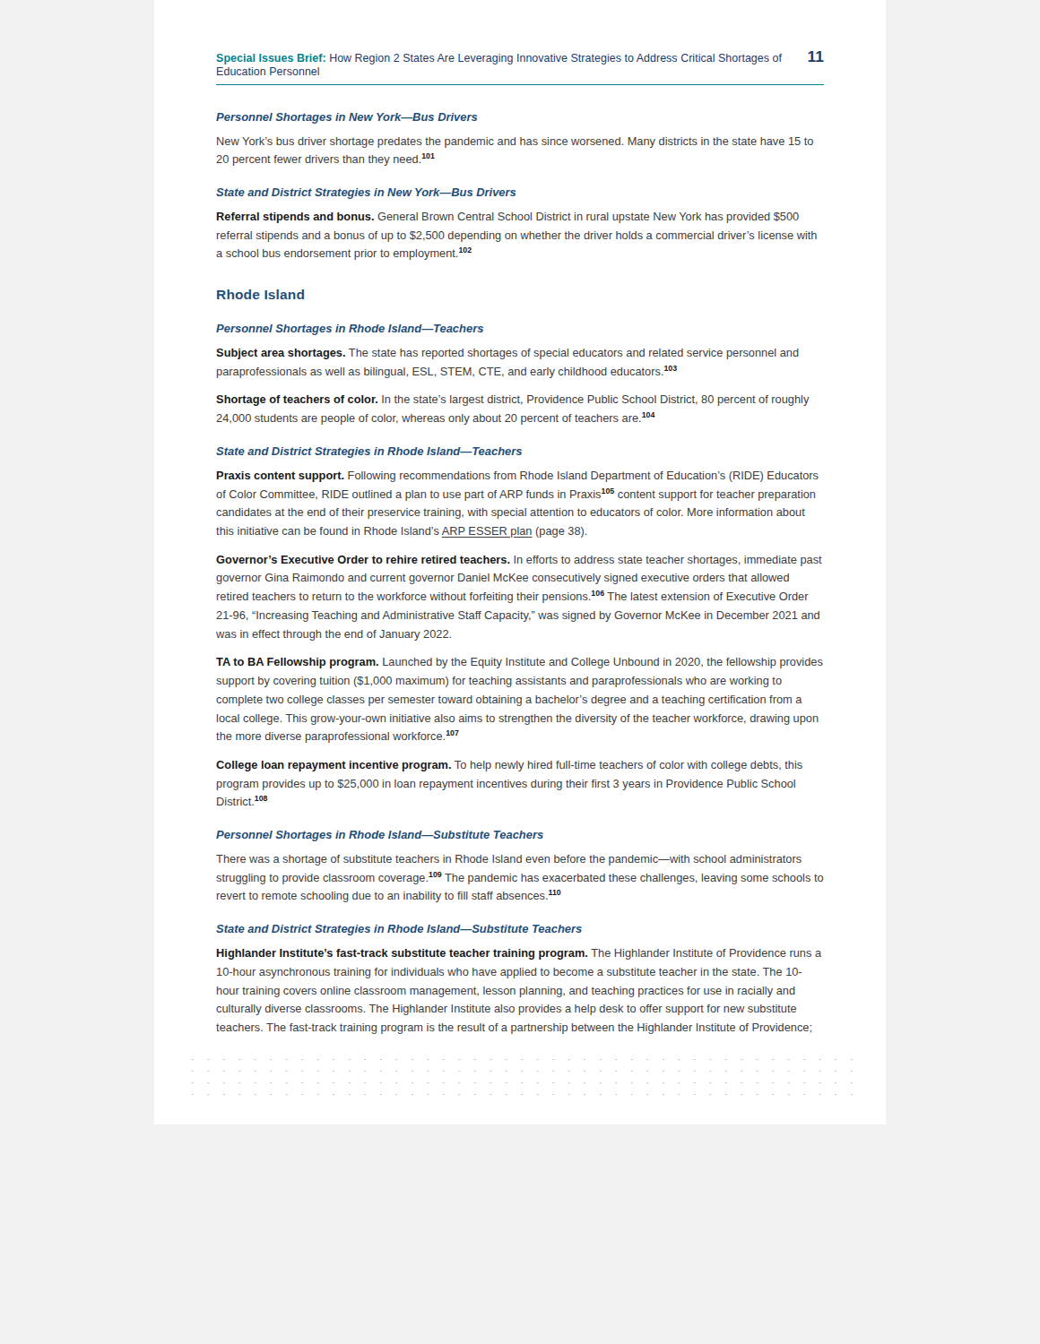Special Issues Brief: How Region 2 States Are Leveraging Innovative Strategies to Address Critical Shortages of Education Personnel
11
Personnel Shortages in New York—Bus Drivers
New York’s bus driver shortage predates the pandemic and has since worsened. Many districts in the state have 15 to 20 percent fewer drivers than they need.101
State and District Strategies in New York—Bus Drivers
Referral stipends and bonus. General Brown Central School District in rural upstate New York has provided $500 referral stipends and a bonus of up to $2,500 depending on whether the driver holds a commercial driver’s license with a school bus endorsement prior to employment.102
Rhode Island
Personnel Shortages in Rhode Island—Teachers
Subject area shortages. The state has reported shortages of special educators and related service personnel and paraprofessionals as well as bilingual, ESL, STEM, CTE, and early childhood educators.103
Shortage of teachers of color. In the state’s largest district, Providence Public School District, 80 percent of roughly 24,000 students are people of color, whereas only about 20 percent of teachers are.104
State and District Strategies in Rhode Island—Teachers
Praxis content support. Following recommendations from Rhode Island Department of Education’s (RIDE) Educators of Color Committee, RIDE outlined a plan to use part of ARP funds in Praxis105 content support for teacher preparation candidates at the end of their preservice training, with special attention to educators of color. More information about this initiative can be found in Rhode Island’s ARP ESSER plan (page 38).
Governor’s Executive Order to rehire retired teachers. In efforts to address state teacher shortages, immediate past governor Gina Raimondo and current governor Daniel McKee consecutively signed executive orders that allowed retired teachers to return to the workforce without forfeiting their pensions.106 The latest extension of Executive Order 21-96, “Increasing Teaching and Administrative Staff Capacity,” was signed by Governor McKee in December 2021 and was in effect through the end of January 2022.
TA to BA Fellowship program. Launched by the Equity Institute and College Unbound in 2020, the fellowship provides support by covering tuition ($1,000 maximum) for teaching assistants and paraprofessionals who are working to complete two college classes per semester toward obtaining a bachelor’s degree and a teaching certification from a local college. This grow-your-own initiative also aims to strengthen the diversity of the teacher workforce, drawing upon the more diverse paraprofessional workforce.107
College loan repayment incentive program. To help newly hired full-time teachers of color with college debts, this program provides up to $25,000 in loan repayment incentives during their first 3 years in Providence Public School District.108
Personnel Shortages in Rhode Island—Substitute Teachers
There was a shortage of substitute teachers in Rhode Island even before the pandemic—with school administrators struggling to provide classroom coverage.109 The pandemic has exacerbated these challenges, leaving some schools to revert to remote schooling due to an inability to fill staff absences.110
State and District Strategies in Rhode Island—Substitute Teachers
Highlander Institute’s fast-track substitute teacher training program. The Highlander Institute of Providence runs a 10-hour asynchronous training for individuals who have applied to become a substitute teacher in the state. The 10-hour training covers online classroom management, lesson planning, and teaching practices for use in racially and culturally diverse classrooms. The Highlander Institute also provides a help desk to offer support for new substitute teachers. The fast-track training program is the result of a partnership between the Highlander Institute of Providence;